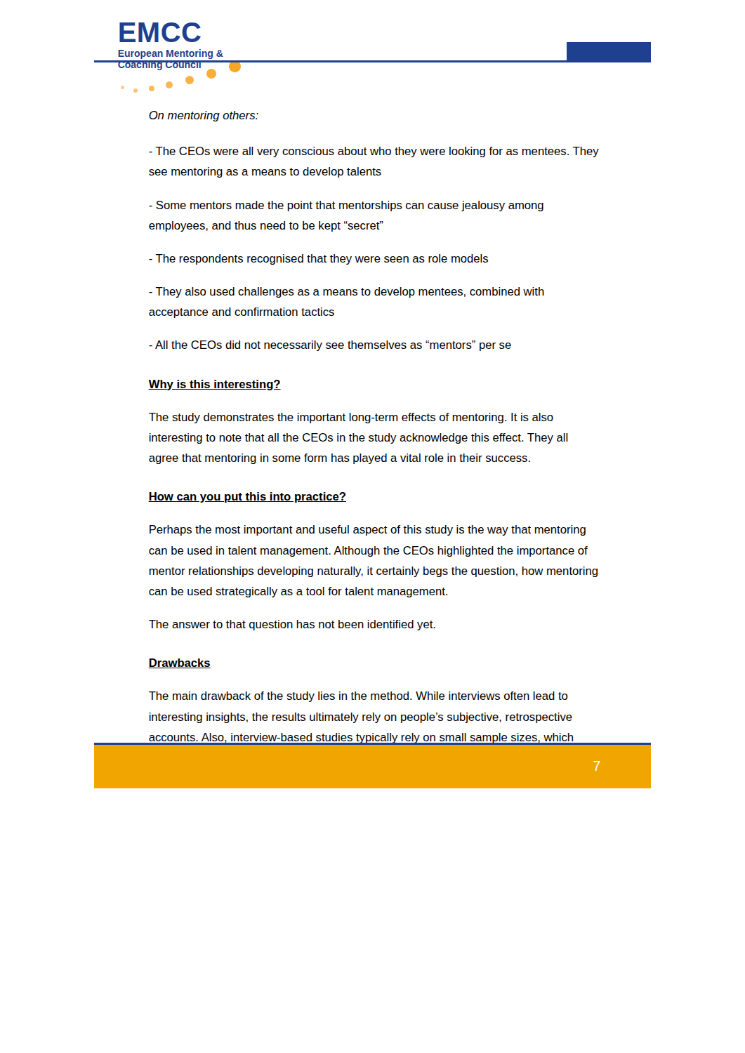EMCC
European Mentoring &
Coaching Council
On mentoring others:
- The CEOs were all very conscious about who they were looking for as mentees. They see mentoring as a means to develop talents
- Some mentors made the point that mentorships can cause jealousy among employees, and thus need to be kept “secret”
- The respondents recognised that they were seen as role models
- They also used challenges as a means to develop mentees, combined with acceptance and confirmation tactics
- All the CEOs did not necessarily see themselves as “mentors” per se
Why is this interesting?
The study demonstrates the important long-term effects of mentoring. It is also interesting to note that all the CEOs in the study acknowledge this effect. They all agree that mentoring in some form has played a vital role in their success.
How can you put this into practice?
Perhaps the most important and useful aspect of this study is the way that mentoring can be used in talent management. Although the CEOs highlighted the importance of mentor relationships developing naturally, it certainly begs the question, how mentoring can be used strategically as a tool for talent management.
The answer to that question has not been identified yet.
Drawbacks
The main drawback of the study lies in the method. While interviews often lead to interesting insights, the results ultimately rely on people’s subjective, retrospective accounts. Also, interview-based studies typically rely on small sample sizes, which means that they can be somewhat hard generalise from.
7